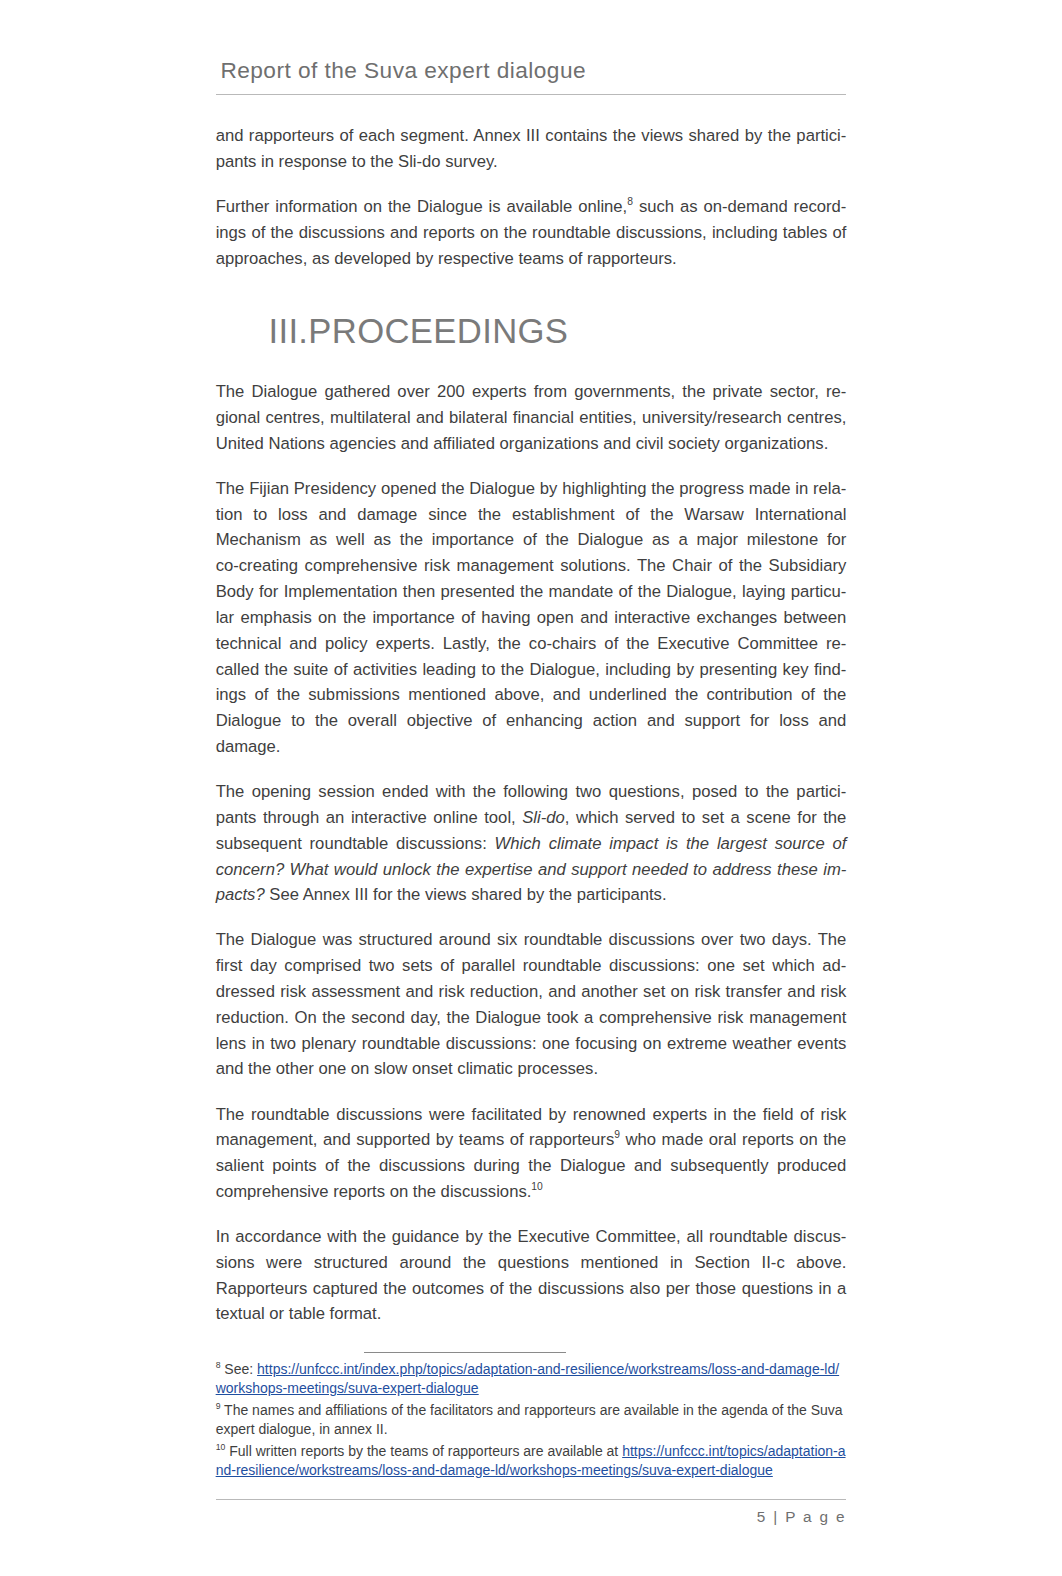Report of the Suva expert dialogue
and rapporteurs of each segment. Annex III contains the views shared by the participants in response to the Sli-do survey.
Further information on the Dialogue is available online,8 such as on-demand recordings of the discussions and reports on the roundtable discussions, including tables of approaches, as developed by respective teams of rapporteurs.
III.PROCEEDINGS
The Dialogue gathered over 200 experts from governments, the private sector, regional centres, multilateral and bilateral financial entities, university/research centres, United Nations agencies and affiliated organizations and civil society organizations.
The Fijian Presidency opened the Dialogue by highlighting the progress made in relation to loss and damage since the establishment of the Warsaw International Mechanism as well as the importance of the Dialogue as a major milestone for co‑creating comprehensive risk management solutions. The Chair of the Subsidiary Body for Implementation then presented the mandate of the Dialogue, laying particular emphasis on the importance of having open and interactive exchanges between technical and policy experts. Lastly, the co-chairs of the Executive Committee recalled the suite of activities leading to the Dialogue, including by presenting key findings of the submissions mentioned above, and underlined the contribution of the Dialogue to the overall objective of enhancing action and support for loss and damage.
The opening session ended with the following two questions, posed to the participants through an interactive online tool, Sli-do, which served to set a scene for the subsequent roundtable discussions: Which climate impact is the largest source of concern? What would unlock the expertise and support needed to address these impacts? See Annex III for the views shared by the participants.
The Dialogue was structured around six roundtable discussions over two days. The first day comprised two sets of parallel roundtable discussions: one set which addressed risk assessment and risk reduction, and another set on risk transfer and risk reduction. On the second day, the Dialogue took a comprehensive risk management lens in two plenary roundtable discussions: one focusing on extreme weather events and the other one on slow onset climatic processes.
The roundtable discussions were facilitated by renowned experts in the field of risk management, and supported by teams of rapporteurs9 who made oral reports on the salient points of the discussions during the Dialogue and subsequently produced comprehensive reports on the discussions.10
In accordance with the guidance by the Executive Committee, all roundtable discussions were structured around the questions mentioned in Section II-c above. Rapporteurs captured the outcomes of the discussions also per those questions in a textual or table format.
8 See: https://unfccc.int/index.php/topics/adaptation-and-resilience/workstreams/loss-and-damage-ld/workshops-meetings/suva-expert-dialogue
9 The names and affiliations of the facilitators and rapporteurs are available in the agenda of the Suva expert dialogue, in annex II.
10 Full written reports by the teams of rapporteurs are available at https://unfccc.int/topics/adaptation-and-resilience/workstreams/loss-and-damage-ld/workshops-meetings/suva-expert-dialogue
5 | P a g e